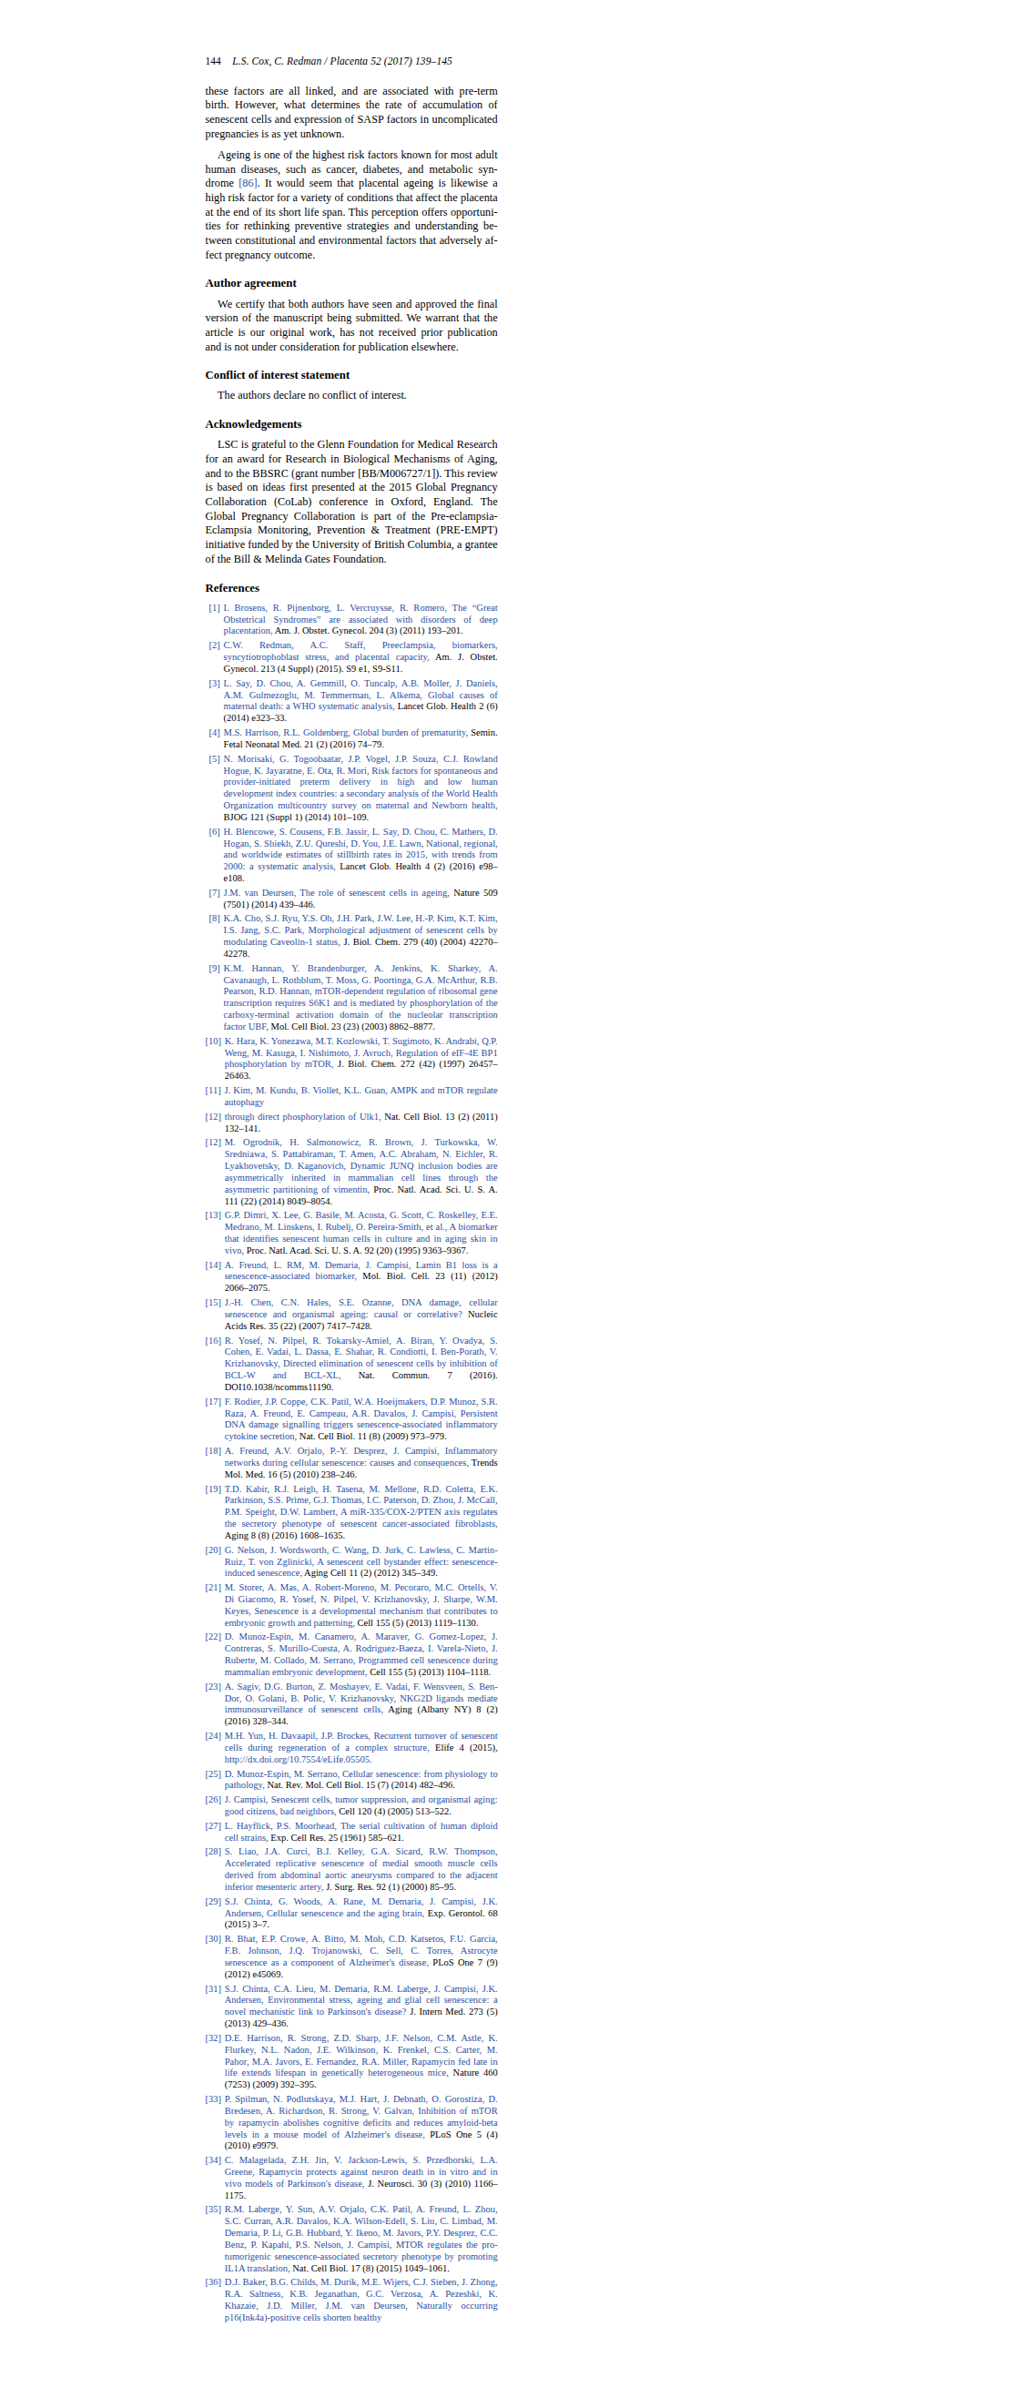144 L.S. Cox, C. Redman / Placenta 52 (2017) 139–145
these factors are all linked, and are associated with pre-term birth. However, what determines the rate of accumulation of senescent cells and expression of SASP factors in uncomplicated pregnancies is as yet unknown.
Ageing is one of the highest risk factors known for most adult human diseases, such as cancer, diabetes, and metabolic syndrome [86]. It would seem that placental ageing is likewise a high risk factor for a variety of conditions that affect the placenta at the end of its short life span. This perception offers opportunities for rethinking preventive strategies and understanding between constitutional and environmental factors that adversely affect pregnancy outcome.
Author agreement
We certify that both authors have seen and approved the final version of the manuscript being submitted. We warrant that the article is our original work, has not received prior publication and is not under consideration for publication elsewhere.
Conflict of interest statement
The authors declare no conflict of interest.
Acknowledgements
LSC is grateful to the Glenn Foundation for Medical Research for an award for Research in Biological Mechanisms of Aging, and to the BBSRC (grant number [BB/M006727/1]). This review is based on ideas first presented at the 2015 Global Pregnancy Collaboration (CoLab) conference in Oxford, England. The Global Pregnancy Collaboration is part of the Pre-eclampsia-Eclampsia Monitoring, Prevention & Treatment (PRE-EMPT) initiative funded by the University of British Columbia, a grantee of the Bill & Melinda Gates Foundation.
References
[1] I. Brosens, R. Pijnenborg, L. Vercruysse, R. Romero, The “Great Obstetrical Syndromes” are associated with disorders of deep placentation, Am. J. Obstet. Gynecol. 204 (3) (2011) 193–201.
[2] C.W. Redman, A.C. Staff, Preeclampsia, biomarkers, syncytiotrophoblast stress, and placental capacity, Am. J. Obstet. Gynecol. 213 (4 Suppl) (2015). S9 e1, S9-S11.
[3] L. Say, D. Chou, A. Gemmill, O. Tuncalp, A.B. Moller, J. Daniels, A.M. Gulmezoglu, M. Temmerman, L. Alkema, Global causes of maternal death: a WHO systematic analysis, Lancet Glob. Health 2 (6) (2014) e323–33.
[4] M.S. Harrison, R.L. Goldenberg, Global burden of prematurity, Semin. Fetal Neonatal Med. 21 (2) (2016) 74–79.
[5] N. Morisaki, G. Togoobaatar, J.P. Vogel, J.P. Souza, C.J. Rowland Hogue, K. Jayaratne, E. Ota, R. Mori, Risk factors for spontaneous and provider-initiated preterm delivery in high and low human development index countries: a secondary analysis of the World Health Organization multicountry survey on maternal and Newborn health, BJOG 121 (Suppl 1) (2014) 101–109.
[6] H. Blencowe, S. Cousens, F.B. Jassir, L. Say, D. Chou, C. Mathers, D. Hogan, S. Shiekh, Z.U. Qureshi, D. You, J.E. Lawn, National, regional, and worldwide estimates of stillbirth rates in 2015, with trends from 2000: a systematic analysis, Lancet Glob. Health 4 (2) (2016) e98–e108.
[7] J.M. van Deursen, The role of senescent cells in ageing, Nature 509 (7501) (2014) 439–446.
[8] K.A. Cho, S.J. Ryu, Y.S. Oh, J.H. Park, J.W. Lee, H.-P. Kim, K.T. Kim, I.S. Jang, S.C. Park, Morphological adjustment of senescent cells by modulating Caveolin-1 status, J. Biol. Chem. 279 (40) (2004) 42270–42278.
[9] K.M. Hannan, Y. Brandenburger, A. Jenkins, K. Sharkey, A. Cavanaugh, L. Rothblum, T. Moss, G. Poortinga, G.A. McArthur, R.B. Pearson, R.D. Hannan, mTOR-dependent regulation of ribosomal gene transcription requires S6K1 and is mediated by phosphorylation of the carboxy-terminal activation domain of the nucleolar transcription factor UBF, Mol. Cell Biol. 23 (23) (2003) 8862–8877.
[10] K. Hara, K. Yonezawa, M.T. Kozlowski, T. Sugimoto, K. Andrabi, Q.P. Weng, M. Kasuga, I. Nishimoto, J. Avruch, Regulation of eIF-4E BP1 phosphorylation by mTOR, J. Biol. Chem. 272 (42) (1997) 26457–26463.
[11] J. Kim, M. Kundu, B. Viollet, K.L. Guan, AMPK and mTOR regulate autophagy
[12] through direct phosphorylation of Ulk1, Nat. Cell Biol. 13 (2) (2011) 132–141.
[12] M. Ogrodnik, H. Salmonowicz, R. Brown, J. Turkowska, W. Sredniawa, S. Pattabiraman, T. Amen, A.C. Abraham, N. Eichler, R. Lyakhovetsky, D. Kaganovich, Dynamic JUNQ inclusion bodies are asymmetrically inherited in mammalian cell lines through the asymmetric partitioning of vimentin, Proc. Natl. Acad. Sci. U. S. A. 111 (22) (2014) 8049–8054.
[13] G.P. Dimri, X. Lee, G. Basile, M. Acosta, G. Scott, C. Roskelley, E.E. Medrano, M. Linskens, I. Rubelj, O. Pereira-Smith, et al., A biomarker that identifies senescent human cells in culture and in aging skin in vivo, Proc. Natl. Acad. Sci. U. S. A. 92 (20) (1995) 9363–9367.
[14] A. Freund, L. RM, M. Demaria, J. Campisi, Lamin B1 loss is a senescence-associated biomarker, Mol. Biol. Cell. 23 (11) (2012) 2066–2075.
[15] J.-H. Chen, C.N. Hales, S.E. Ozanne, DNA damage, cellular senescence and organismal ageing: causal or correlative? Nucleic Acids Res. 35 (22) (2007) 7417–7428.
[16] R. Yosef, N. Pilpel, R. Tokarsky-Amiel, A. Biran, Y. Ovadya, S. Cohen, E. Vadai, L. Dassa, E. Shahar, R. Condiotti, I. Ben-Porath, V. Krizhanovsky, Directed elimination of senescent cells by inhibition of BCL-W and BCL-XL, Nat. Commun. 7 (2016). DOI10.1038/ncomms11190.
[17] F. Rodier, J.P. Coppe, C.K. Patil, W.A. Hoeijmakers, D.P. Munoz, S.R. Raza, A. Freund, E. Campeau, A.R. Davalos, J. Campisi, Persistent DNA damage signalling triggers senescence-associated inflammatory cytokine secretion, Nat. Cell Biol. 11 (8) (2009) 973–979.
[18] A. Freund, A.V. Orjalo, P.-Y. Desprez, J. Campisi, Inflammatory networks during cellular senescence: causes and consequences, Trends Mol. Med. 16 (5) (2010) 238–246.
[19] T.D. Kabir, R.J. Leigh, H. Tasena, M. Mellone, R.D. Coletta, E.K. Parkinson, S.S. Prime, G.J. Thomas, I.C. Paterson, D. Zhou, J. McCall, P.M. Speight, D.W. Lambert, A miR-335/COX-2/PTEN axis regulates the secretory phenotype of senescent cancer-associated fibroblasts, Aging 8 (8) (2016) 1608–1635.
[20] G. Nelson, J. Wordsworth, C. Wang, D. Jurk, C. Lawless, C. Martin-Ruiz, T. von Zglinicki, A senescent cell bystander effect: senescence-induced senescence, Aging Cell 11 (2) (2012) 345–349.
[21] M. Storer, A. Mas, A. Robert-Moreno, M. Pecoraro, M.C. Ortells, V. Di Giacomo, R. Yosef, N. Pilpel, V. Krizhanovsky, J. Sharpe, W.M. Keyes, Senescence is a developmental mechanism that contributes to embryonic growth and patterning, Cell 155 (5) (2013) 1119–1130.
[22] D. Munoz-Espin, M. Canamero, A. Maraver, G. Gomez-Lopez, J. Contreras, S. Murillo-Cuesta, A. Rodriguez-Baeza, I. Varela-Nieto, J. Ruberte, M. Collado, M. Serrano, Programmed cell senescence during mammalian embryonic development, Cell 155 (5) (2013) 1104–1118.
[23] A. Sagiv, D.G. Burton, Z. Moshayev, E. Vadai, F. Wensveen, S. Ben-Dor, O. Golani, B. Polic, V. Krizhanovsky, NKG2D ligands mediate immunosurveillance of senescent cells, Aging (Albany NY) 8 (2) (2016) 328–344.
[24] M.H. Yun, H. Davaapil, J.P. Brockes, Recurrent turnover of senescent cells during regeneration of a complex structure, Elife 4 (2015), http://dx.doi.org/10.7554/eLife.05505.
[25] D. Munoz-Espin, M. Serrano, Cellular senescence: from physiology to pathology, Nat. Rev. Mol. Cell Biol. 15 (7) (2014) 482–496.
[26] J. Campisi, Senescent cells, tumor suppression, and organismal aging: good citizens, bad neighbors, Cell 120 (4) (2005) 513–522.
[27] L. Hayflick, P.S. Moorhead, The serial cultivation of human diploid cell strains, Exp. Cell Res. 25 (1961) 585–621.
[28] S. Liao, J.A. Curci, B.J. Kelley, G.A. Sicard, R.W. Thompson, Accelerated replicative senescence of medial smooth muscle cells derived from abdominal aortic aneurysms compared to the adjacent inferior mesenteric artery, J. Surg. Res. 92 (1) (2000) 85–95.
[29] S.J. Chinta, G. Woods, A. Rane, M. Demaria, J. Campisi, J.K. Andersen, Cellular senescence and the aging brain, Exp. Gerontol. 68 (2015) 3–7.
[30] R. Bhat, E.P. Crowe, A. Bitto, M. Moh, C.D. Katsetos, F.U. Garcia, F.B. Johnson, J.Q. Trojanowski, C. Sell, C. Torres, Astrocyte senescence as a component of Alzheimer's disease, PLoS One 7 (9) (2012) e45069.
[31] S.J. Chinta, C.A. Lieu, M. Demaria, R.M. Laberge, J. Campisi, J.K. Andersen, Environmental stress, ageing and glial cell senescence: a novel mechanistic link to Parkinson's disease? J. Intern Med. 273 (5) (2013) 429–436.
[32] D.E. Harrison, R. Strong, Z.D. Sharp, J.F. Nelson, C.M. Astle, K. Flurkey, N.L. Nadon, J.E. Wilkinson, K. Frenkel, C.S. Carter, M. Pahor, M.A. Javors, E. Fernandez, R.A. Miller, Rapamycin fed late in life extends lifespan in genetically heterogeneous mice, Nature 460 (7253) (2009) 392–395.
[33] P. Spilman, N. Podlutskaya, M.J. Hart, J. Debnath, O. Gorostiza, D. Bredesen, A. Richardson, R. Strong, V. Galvan, Inhibition of mTOR by rapamycin abolishes cognitive deficits and reduces amyloid-beta levels in a mouse model of Alzheimer's disease, PLoS One 5 (4) (2010) e9979.
[34] C. Malagelada, Z.H. Jin, V. Jackson-Lewis, S. Przedborski, L.A. Greene, Rapamycin protects against neuron death in in vitro and in vivo models of Parkinson's disease, J. Neurosci. 30 (3) (2010) 1166–1175.
[35] R.M. Laberge, Y. Sun, A.V. Orjalo, C.K. Patil, A. Freund, L. Zhou, S.C. Curran, A.R. Davalos, K.A. Wilson-Edell, S. Liu, C. Limbad, M. Demaria, P. Li, G.B. Hubbard, Y. Ikeno, M. Javors, P.Y. Desprez, C.C. Benz, P. Kapahi, P.S. Nelson, J. Campisi, MTOR regulates the pro-tumorigenic senescence-associated secretory phenotype by promoting IL1A translation, Nat. Cell Biol. 17 (8) (2015) 1049–1061.
[36] D.J. Baker, B.G. Childs, M. Durik, M.E. Wijers, C.J. Sieben, J. Zhong, R.A. Saltness, K.B. Jeganathan, G.C. Verzosa, A. Pezeshki, K. Khazaie, J.D. Miller, J.M. van Deursen, Naturally occurring p16(Ink4a)-positive cells shorten healthy